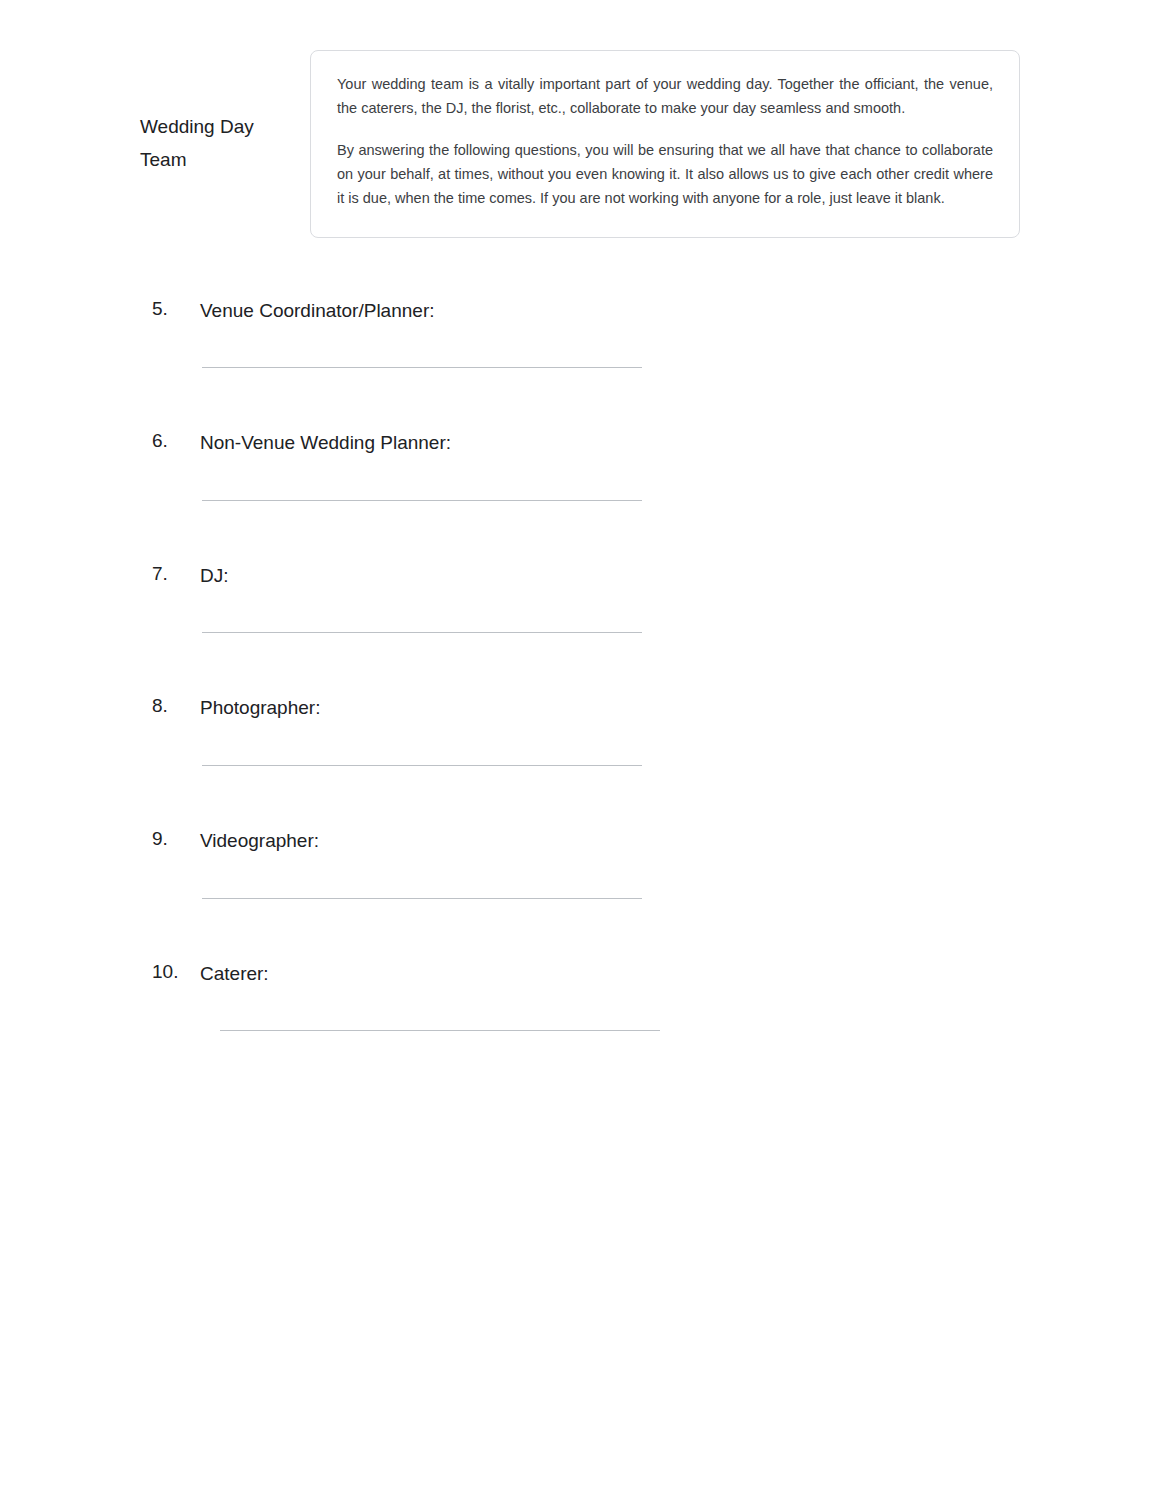Wedding Day Team
Your wedding team is a vitally important part of your wedding day. Together the officiant, the venue, the caterers, the DJ, the florist, etc., collaborate to make your day seamless and smooth.
By answering the following questions, you will be ensuring that we all have that chance to collaborate on your behalf, at times, without you even knowing it. It also allows us to give each other credit where it is due, when the time comes. If you are not working with anyone for a role, just leave it blank.
Venue Coordinator/Planner:
Non-Venue Wedding Planner:
DJ:
Photographer:
Videographer:
Caterer: